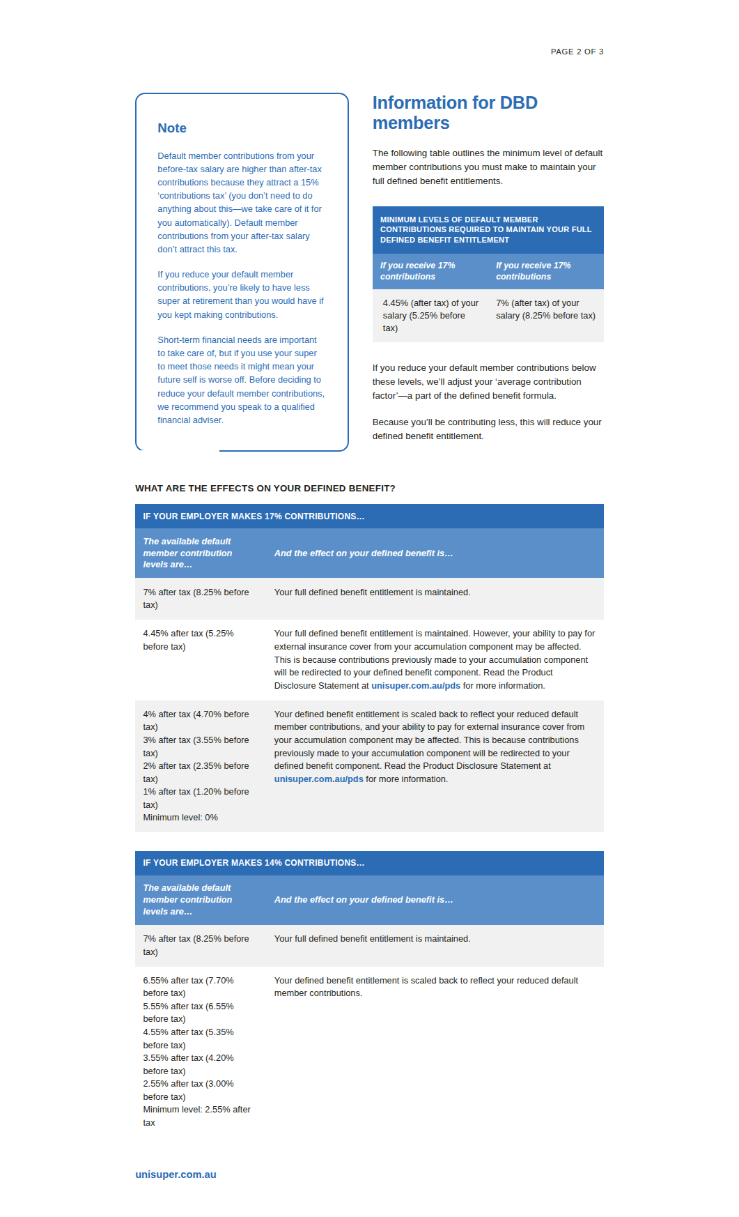PAGE 2 OF 3
Note
Default member contributions from your before-tax salary are higher than after-tax contributions because they attract a 15% ‘contributions tax’ (you don’t need to do anything about this—we take care of it for you automatically). Default member contributions from your after-tax salary don’t attract this tax.
If you reduce your default member contributions, you’re likely to have less super at retirement than you would have if you kept making contributions.
Short-term financial needs are important to take care of, but if you use your super to meet those needs it might mean your future self is worse off. Before deciding to reduce your default member contributions, we recommend you speak to a qualified financial adviser.
Information for DBD members
The following table outlines the minimum level of default member contributions you must make to maintain your full defined benefit entitlements.
| MINIMUM LEVELS OF DEFAULT MEMBER CONTRIBUTIONS REQUIRED TO MAINTAIN YOUR FULL DEFINED BENEFIT ENTITLEMENT |
| --- |
| If you receive 17% contributions | If you receive 17% contributions |
| 4.45% (after tax) of your salary (5.25% before tax) | 7% (after tax) of your salary (8.25% before tax) |
If you reduce your default member contributions below these levels, we’ll adjust your ‘average contribution factor’—a part of the defined benefit formula.
Because you’ll be contributing less, this will reduce your defined benefit entitlement.
WHAT ARE THE EFFECTS ON YOUR DEFINED BENEFIT?
| IF YOUR EMPLOYER MAKES 17% CONTRIBUTIONS… |
| --- |
| The available default member contribution levels are… | And the effect on your defined benefit is… |
| 7% after tax (8.25% before tax) | Your full defined benefit entitlement is maintained. |
| 4.45% after tax (5.25% before tax) | Your full defined benefit entitlement is maintained. However, your ability to pay for external insurance cover from your accumulation component may be affected. This is because contributions previously made to your accumulation component will be redirected to your defined benefit component. Read the Product Disclosure Statement at unisuper.com.au/pds for more information. |
| 4% after tax (4.70% before tax) 3% after tax (3.55% before tax) 2% after tax (2.35% before tax) 1% after tax (1.20% before tax) Minimum level: 0% | Your defined benefit entitlement is scaled back to reflect your reduced default member contributions, and your ability to pay for external insurance cover from your accumulation component may be affected. This is because contributions previously made to your accumulation component will be redirected to your defined benefit component. Read the Product Disclosure Statement at unisuper.com.au/pds for more information. |
| IF YOUR EMPLOYER MAKES 14% CONTRIBUTIONS… |
| --- |
| The available default member contribution levels are… | And the effect on your defined benefit is… |
| 7% after tax (8.25% before tax) | Your full defined benefit entitlement is maintained. |
| 6.55% after tax (7.70% before tax) 5.55% after tax (6.55% before tax) 4.55% after tax (5.35% before tax) 3.55% after tax (4.20% before tax) 2.55% after tax (3.00% before tax) Minimum level: 2.55% after tax | Your defined benefit entitlement is scaled back to reflect your reduced default member contributions. |
unisuper.com.au